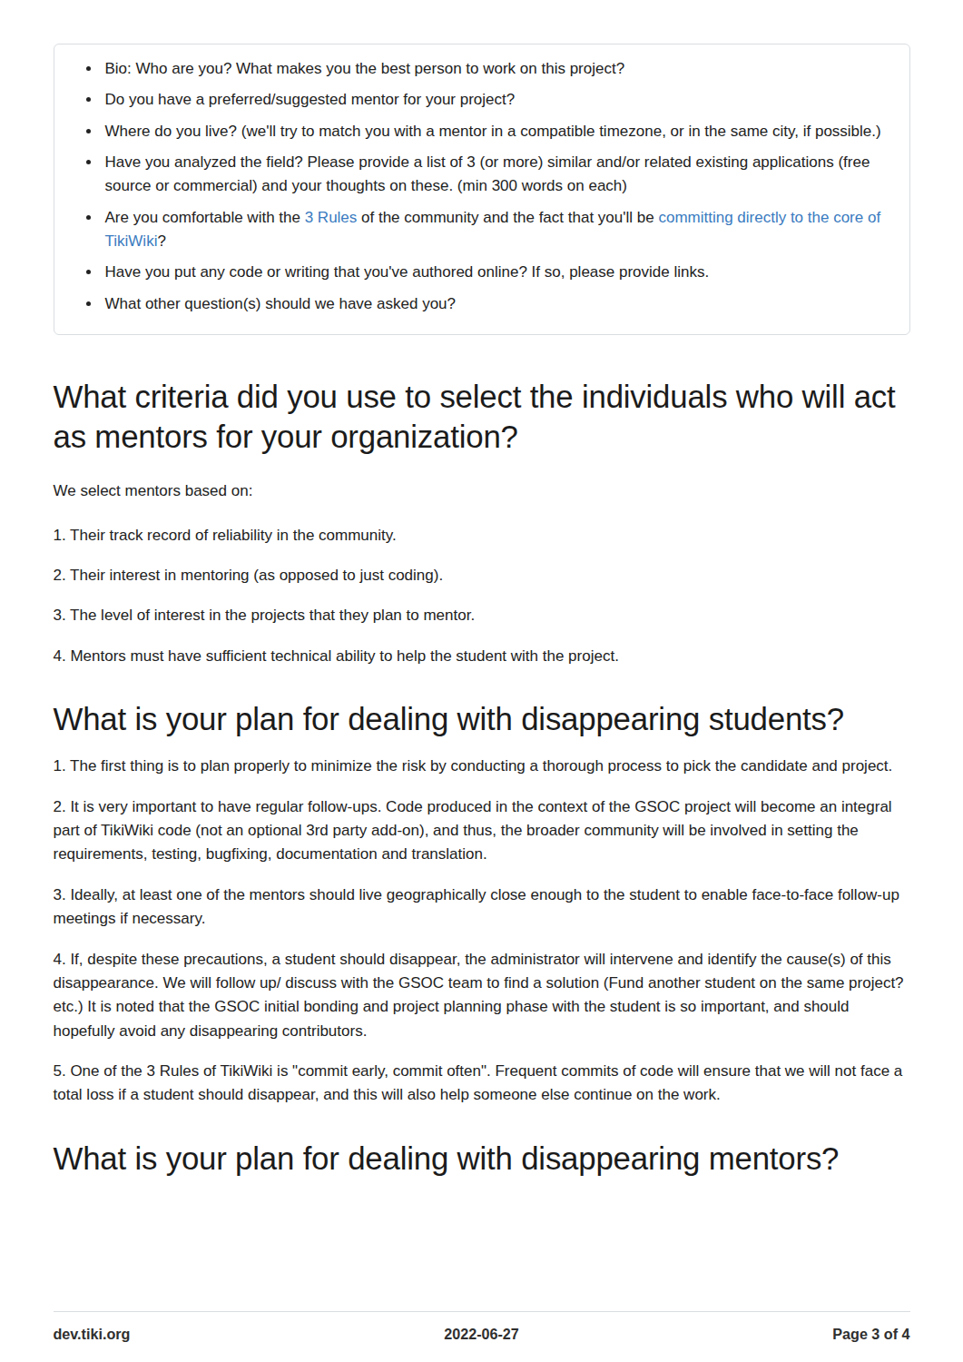Bio: Who are you? What makes you the best person to work on this project?
Do you have a preferred/suggested mentor for your project?
Where do you live? (we'll try to match you with a mentor in a compatible timezone, or in the same city, if possible.)
Have you analyzed the field? Please provide a list of 3 (or more) similar and/or related existing applications (free source or commercial) and your thoughts on these. (min 300 words on each)
Are you comfortable with the 3 Rules of the community and the fact that you'll be committing directly to the core of TikiWiki?
Have you put any code or writing that you've authored online? If so, please provide links.
What other question(s) should we have asked you?
What criteria did you use to select the individuals who will act as mentors for your organization?
We select mentors based on:
1. Their track record of reliability in the community.
2. Their interest in mentoring (as opposed to just coding).
3. The level of interest in the projects that they plan to mentor.
4. Mentors must have sufficient technical ability to help the student with the project.
What is your plan for dealing with disappearing students?
1. The first thing is to plan properly to minimize the risk by conducting a thorough process to pick the candidate and project.
2. It is very important to have regular follow-ups. Code produced in the context of the GSOC project will become an integral part of TikiWiki code (not an optional 3rd party add-on), and thus, the broader community will be involved in setting the requirements, testing, bugfixing, documentation and translation.
3. Ideally, at least one of the mentors should live geographically close enough to the student to enable face-to-face follow-up meetings if necessary.
4. If, despite these precautions, a student should disappear, the administrator will intervene and identify the cause(s) of this disappearance. We will follow up/ discuss with the GSOC team to find a solution (Fund another student on the same project? etc.) It is noted that the GSOC initial bonding and project planning phase with the student is so important, and should hopefully avoid any disappearing contributors.
5. One of the 3 Rules of TikiWiki is "commit early, commit often". Frequent commits of code will ensure that we will not face a total loss if a student should disappear, and this will also help someone else continue on the work.
What is your plan for dealing with disappearing mentors?
dev.tiki.org
2022-06-27
Page 3 of 4